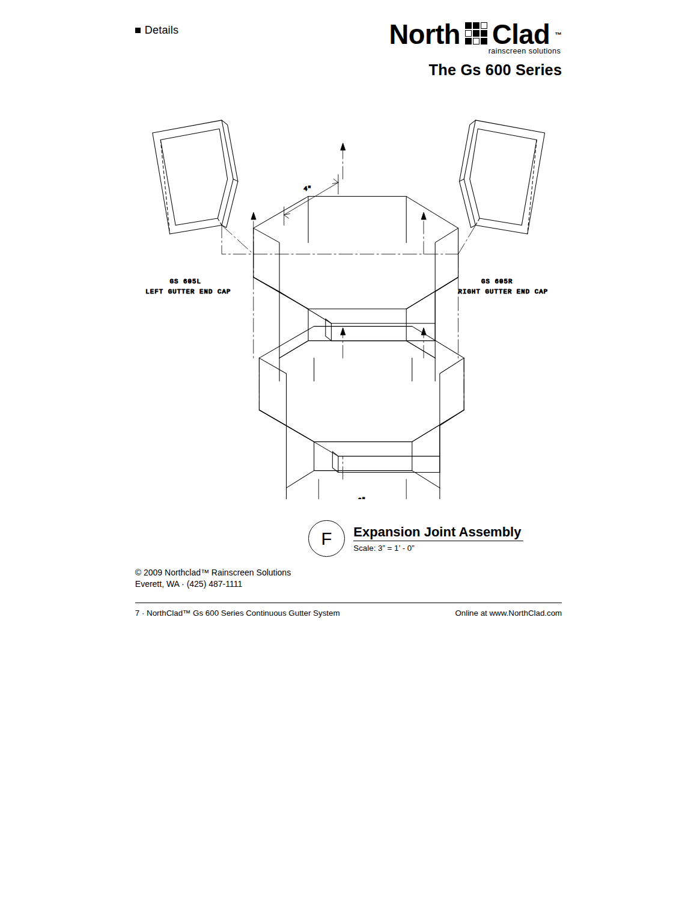Details
North
Clad™
rainscreen solutions
The Gs 600 Series
GS 605L LEFT GUTTER END CAP GS 605R RIGHT GUTTER END CAP 4" 6" GS 606 EXPANSION JOINT ASSEMBLY
F
Expansion Joint Assembly
Scale: 3” = 1’ - 0”
© 2009 Northclad™ Rainscreen Solutions
Everett, WA · (425) 487-1111
7 · NorthClad™ Gs 600 Series Continuous Gutter System
Online at www.NorthClad.com